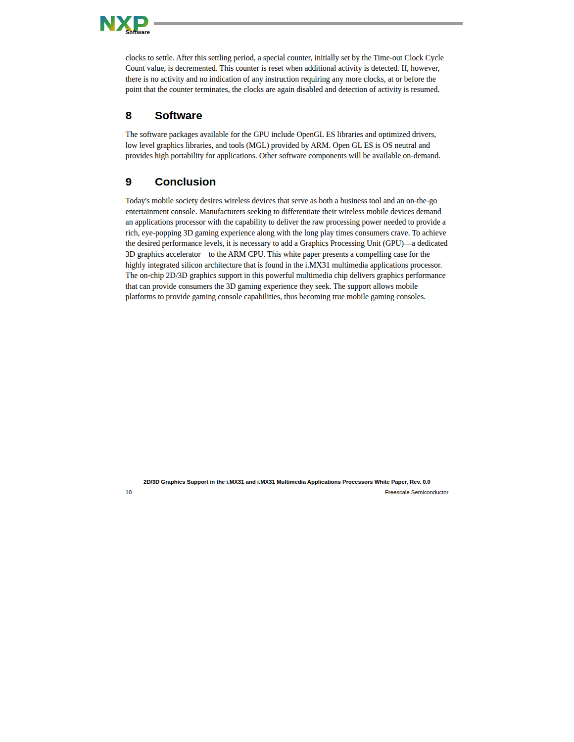Software
clocks to settle. After this settling period, a special counter, initially set by the Time-out Clock Cycle Count value, is decremented. This counter is reset when additional activity is detected. If, however, there is no activity and no indication of any instruction requiring any more clocks, at or before the point that the counter terminates, the clocks are again disabled and detection of activity is resumed.
8 Software
The software packages available for the GPU include OpenGL ES libraries and optimized drivers, low level graphics libraries, and tools (MGL) provided by ARM. Open GL ES is OS neutral and provides high portability for applications. Other software components will be available on-demand.
9 Conclusion
Today's mobile society desires wireless devices that serve as both a business tool and an on-the-go entertainment console. Manufacturers seeking to differentiate their wireless mobile devices demand an applications processor with the capability to deliver the raw processing power needed to provide a rich, eye-popping 3D gaming experience along with the long play times consumers crave. To achieve the desired performance levels, it is necessary to add a Graphics Processing Unit (GPU)—a dedicated 3D graphics accelerator—to the ARM CPU. This white paper presents a compelling case for the highly integrated silicon architecture that is found in the i.MX31 multimedia applications processor. The on-chip 2D/3D graphics support in this powerful multimedia chip delivers graphics performance that can provide consumers the 3D gaming experience they seek. The support allows mobile platforms to provide gaming console capabilities, thus becoming true mobile gaming consoles.
2D/3D Graphics Support in the i.MX31 and i.MX31 Multimedia Applications Processors White Paper, Rev. 0.0
10
Freescale Semiconductor